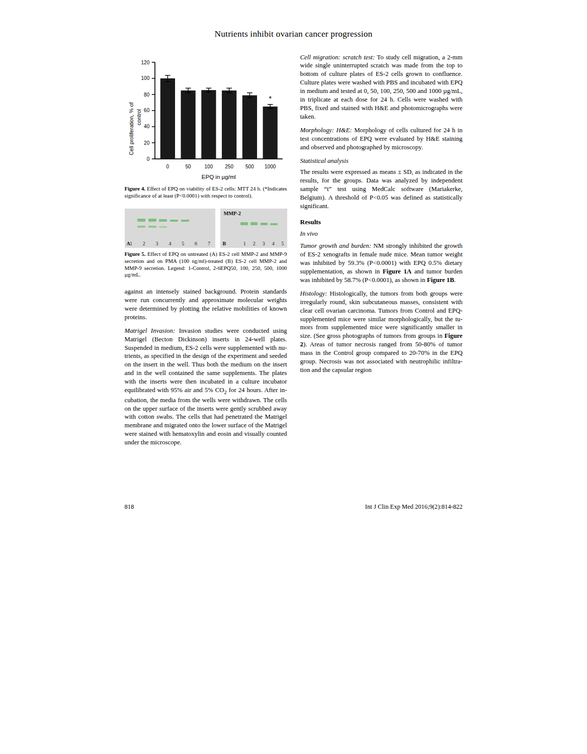Nutrients inhibit ovarian cancer progression
0 20 40 60 80 100 120 Cell proliferation, % of control * 0 50 100 250 500 1000 EPQ in µg/ml
Figure 4. Effect of EPQ on viability of ES-2 cells: MTT 24 h. (*Indicates significance of at least (P<0.0001) with respect to control).
A
1234567
MMP-2 B
12345
Figure 5. Effect of EPQ on untreated (A) ES-2 cell MMP-2 and MMP-9 secretion and on PMA (100 ng/ml)-treated (B) ES-2 cell MMP-2 and MMP-9 secretion. Legend: 1-Control, 2-6EPQ50, 100, 250, 500, 1000 µg/mL.
against an intensely stained background. Protein standards were run concurrently and approximate molecular weights were determined by plotting the relative mobilities of known proteins.
Matrigel Invasion: Invasion studies were conducted using Matrigel (Becton Dickinson) inserts in 24-well plates. Suspended in medium, ES-2 cells were supplemented with nutrients, as specified in the design of the experiment and seeded on the insert in the well. Thus both the medium on the insert and in the well contained the same supplements. The plates with the inserts were then incubated in a culture incubator equilibrated with 95% air and 5% CO2 for 24 hours. After incubation, the media from the wells were withdrawn. The cells on the upper surface of the inserts were gently scrubbed away with cotton swabs. The cells that had penetrated the Matrigel membrane and migrated onto the lower surface of the Matrigel were stained with hematoxylin and eosin and visually counted under the microscope.
Cell migration: scratch test: To study cell migration, a 2-mm wide single uninterrupted scratch was made from the top to bottom of culture plates of ES-2 cells grown to confluence. Culture plates were washed with PBS and incubated with EPQ in medium and tested at 0, 50, 100, 250, 500 and 1000 µg/mL, in triplicate at each dose for 24 h. Cells were washed with PBS, fixed and stained with H&E and photomicrographs were taken.
Morphology: H&E: Morphology of cells cultured for 24 h in test concentrations of EPQ were evaluated by H&E staining and observed and photographed by microscopy.
Statistical analysis
The results were expressed as means ± SD, as indicated in the results, for the groups. Data was analyzed by independent sample “t” test using MedCalc software (Mariakerke, Belgium). A threshold of P<0.05 was defined as statistically significant.
Results
In vivo
Tumor growth and burden: NM strongly inhibited the growth of ES-2 xenografts in female nude mice. Mean tumor weight was inhibited by 59.3% (P<0.0001) with EPQ 0.5% dietary supplementation, as shown in Figure 1A and tumor burden was inhibited by 58.7% (P<0.0001), as shown in Figure 1B.
Histology: Histologically, the tumors from both groups were irregularly round, skin subcutaneous masses, consistent with clear cell ovarian carcinoma. Tumors from Control and EPQ-supplemented mice were similar morphologically, but the tumors from supplemented mice were significantly smaller in size. (See gross photographs of tumors from groups in Figure 2). Areas of tumor necrosis ranged from 50-80% of tumor mass in the Control group compared to 20-70% in the EPQ group. Necrosis was not associated with neutrophilic infiltration and the capsular region
818 Int J Clin Exp Med 2016;9(2):814-822